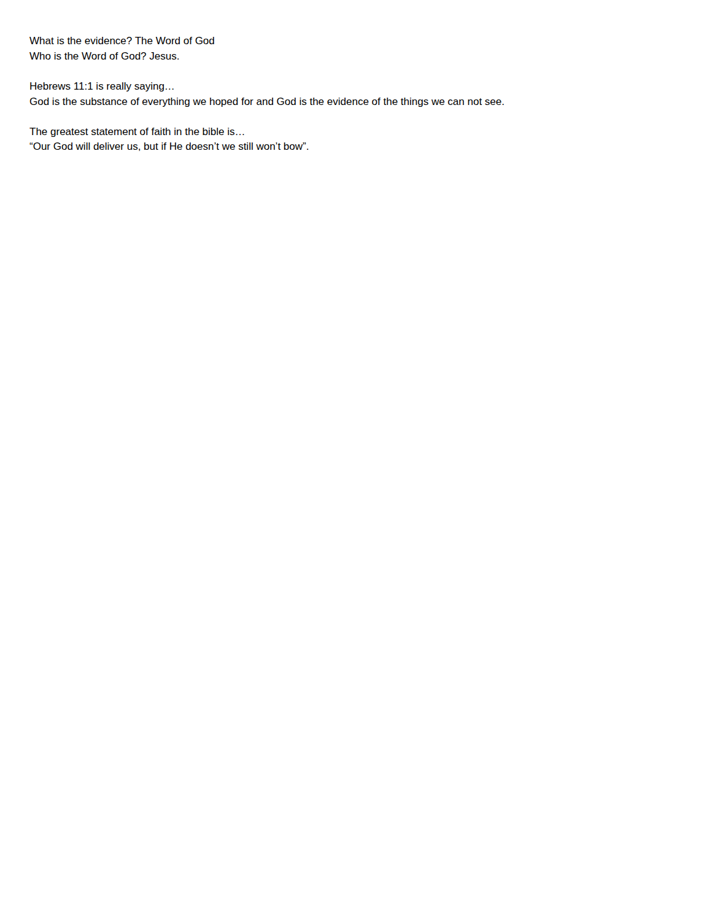What is the evidence? The Word of God
Who is the Word of God? Jesus.
Hebrews 11:1 is really saying…
God is the substance of everything we hoped for and God is the evidence of the things we can not see.
The greatest statement of faith in the bible is…
“Our God will deliver us, but if He doesn’t we still won’t bow”.